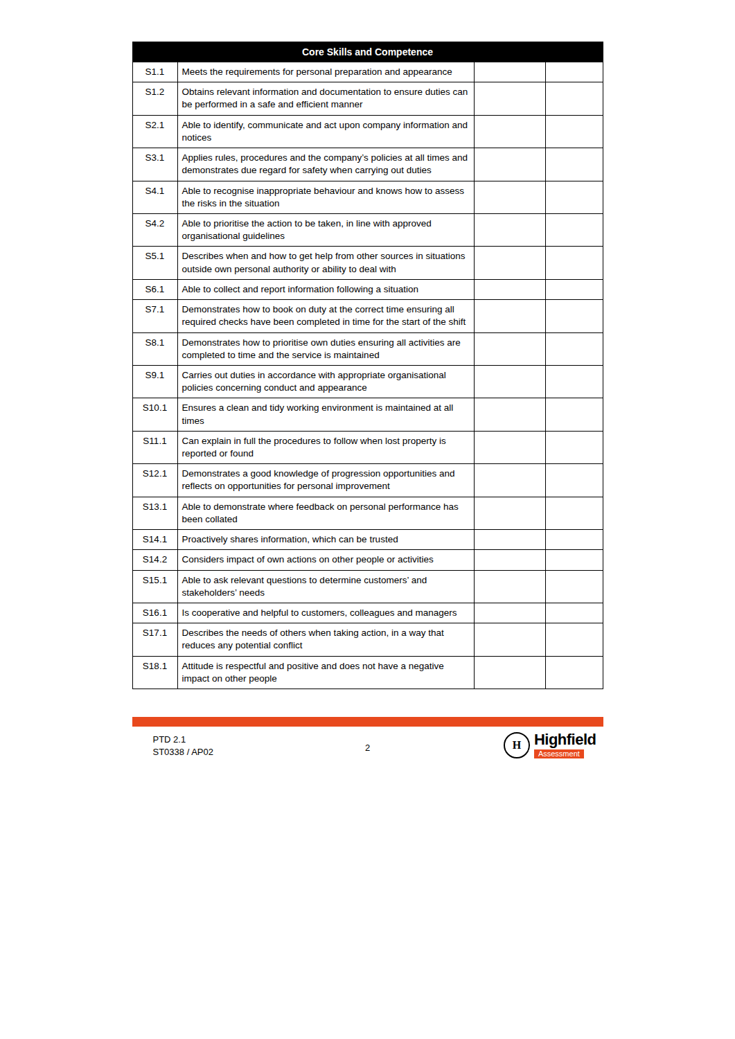| Core Skills and Competence |
| --- |
| S1.1 | Meets the requirements for personal preparation and appearance | | |
| S1.2 | Obtains relevant information and documentation to ensure duties can be performed in a safe and efficient manner | | |
| S2.1 | Able to identify, communicate and act upon company information and notices | | |
| S3.1 | Applies rules, procedures and the company’s policies at all times and demonstrates due regard for safety when carrying out duties | | |
| S4.1 | Able to recognise inappropriate behaviour and knows how to assess the risks in the situation | | |
| S4.2 | Able to prioritise the action to be taken, in line with approved organisational guidelines | | |
| S5.1 | Describes when and how to get help from other sources in situations outside own personal authority or ability to deal with | | |
| S6.1 | Able to collect and report information following a situation | | |
| S7.1 | Demonstrates how to book on duty at the correct time ensuring all required checks have been completed in time for the start of the shift | | |
| S8.1 | Demonstrates how to prioritise own duties ensuring all activities are completed to time and the service is maintained | | |
| S9.1 | Carries out duties in accordance with appropriate organisational policies concerning conduct and appearance | | |
| S10.1 | Ensures a clean and tidy working environment is maintained at all times | | |
| S11.1 | Can explain in full the procedures to follow when lost property is reported or found | | |
| S12.1 | Demonstrates a good knowledge of progression opportunities and reflects on opportunities for personal improvement | | |
| S13.1 | Able to demonstrate where feedback on personal performance has been collated | | |
| S14.1 | Proactively shares information, which can be trusted | | |
| S14.2 | Considers impact of own actions on other people or activities | | |
| S15.1 | Able to ask relevant questions to determine customers’ and stakeholders’ needs | | |
| S16.1 | Is cooperative and helpful to customers, colleagues and managers | | |
| S17.1 | Describes the needs of others when taking action, in a way that reduces any potential conflict | | |
| S18.1 | Attitude is respectful and positive and does not have a negative impact on other people | | |
PTD 2.1
ST0338 / AP02
2
H Highfield
Assessment